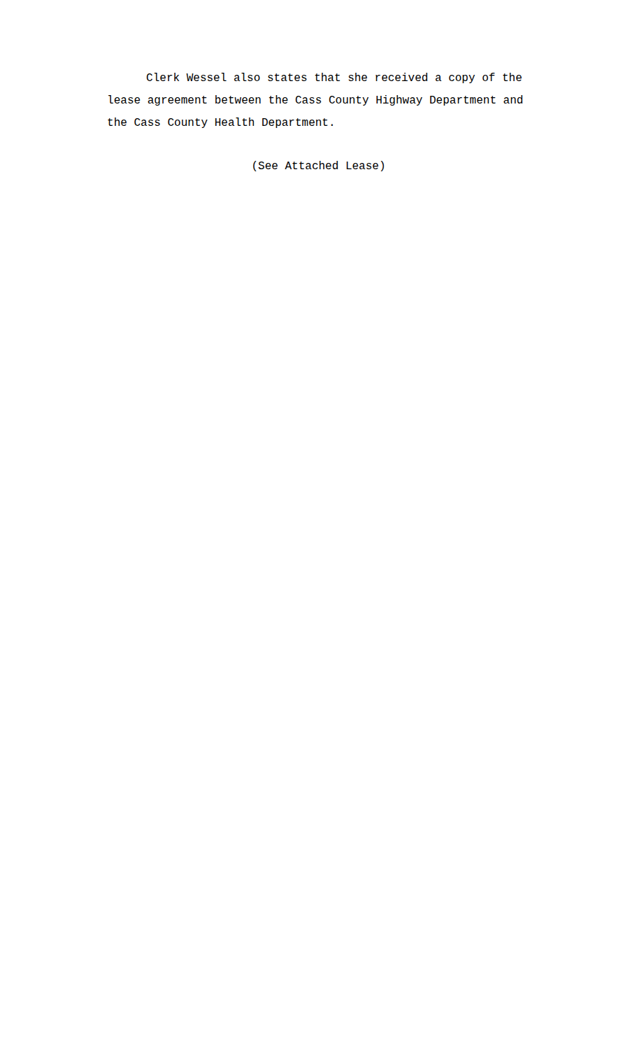Clerk Wessel also states that she received a copy of the lease agreement between the Cass County Highway Department and the Cass County Health Department.
(See Attached Lease)